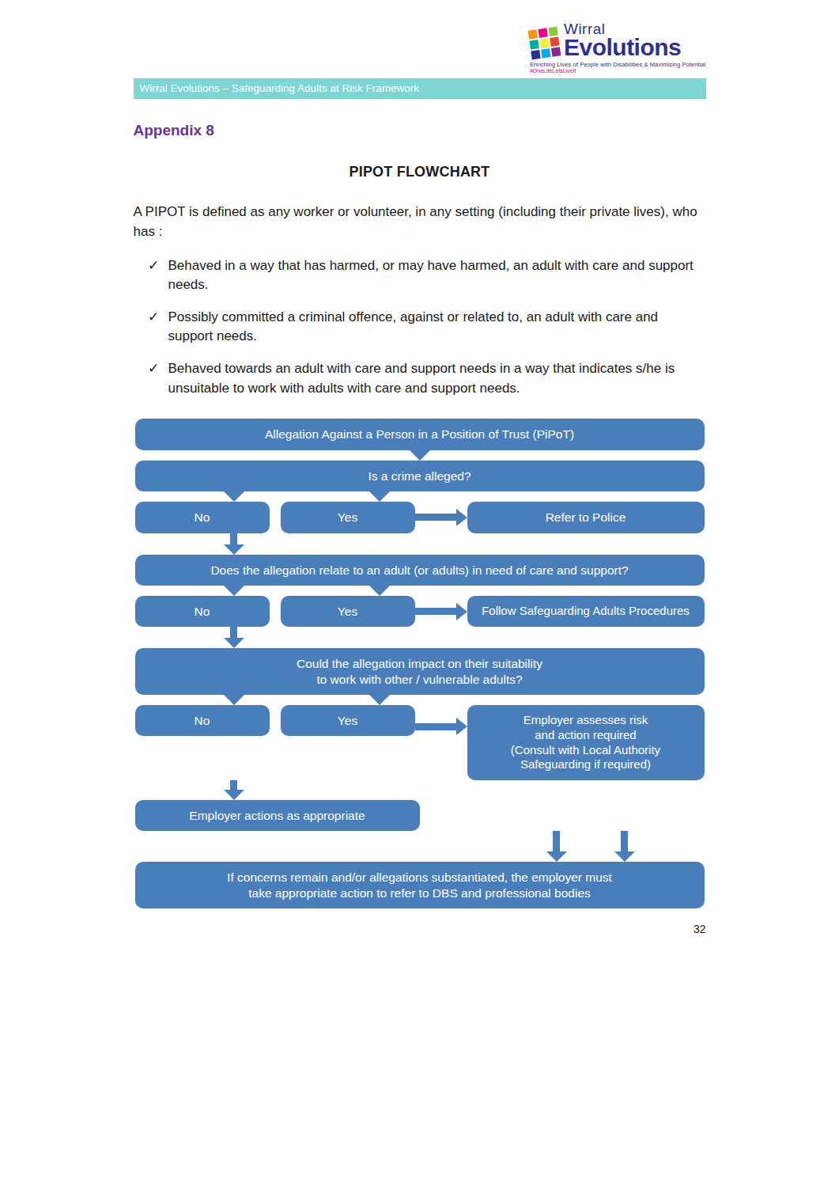Wirral
Evolutions
Enriching Lives of People with Disabilities & Maximising Potential
#OneLifeLetsLiveIt
Wirral Evolutions – Safeguarding Adults at Risk Framework
Appendix 8
PIPOT FLOWCHART
A PIPOT is defined as any worker or volunteer, in any setting (including their private lives), who has :
Behaved in a way that has harmed, or may have harmed, an adult with care and support needs.
Possibly committed a criminal offence, against or related to, an adult with care and support needs.
Behaved towards an adult with care and support needs in a way that indicates s/he is unsuitable to work with adults with care and support needs.
Allegation Against a Person in a Position of Trust (PiPoT)
Is a crime alleged?
No
Yes
Refer to Police
Does the allegation relate to an adult (or adults) in need of care and support?
No
Yes
Follow Safeguarding Adults Procedures
Could the allegation impact on their suitability
to work with other / vulnerable adults?
No
Yes
Employer assesses risk
and action required
(Consult with Local Authority
Safeguarding if required)
Employer actions as appropriate
If concerns remain and/or allegations substantiated, the employer must
take appropriate action to refer to DBS and professional bodies
32